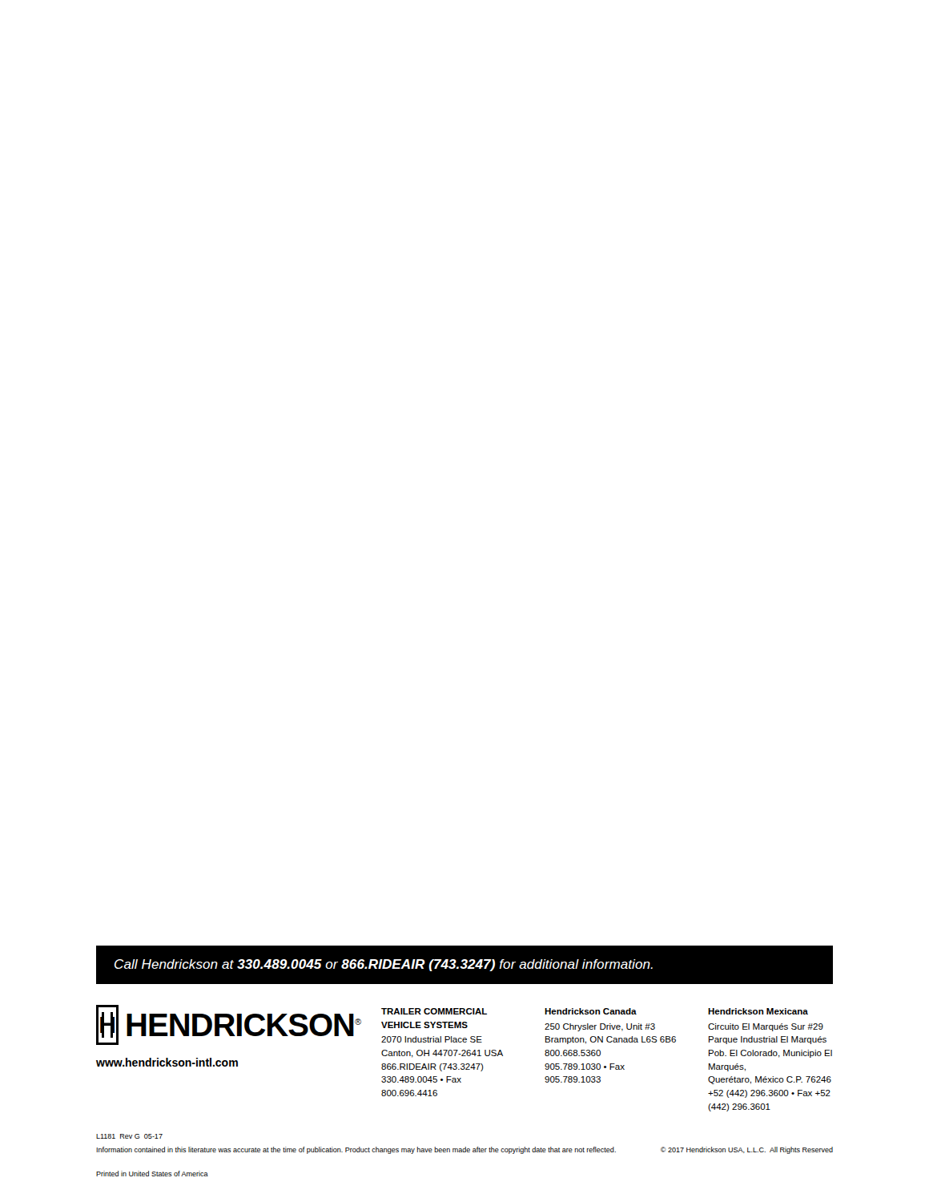Call Hendrickson at 330.489.0045 or 866.RIDEAIR (743.3247) for additional information.
H
HENDRICKSON®
www.hendrickson-intl.com
TRAILER COMMERCIAL VEHICLE SYSTEMS
2070 Industrial Place SE
Canton, OH 44707-2641 USA
866.RIDEAIR (743.3247)
330.489.0045 • Fax 800.696.4416
Hendrickson Canada
250 Chrysler Drive, Unit #3
Brampton, ON Canada L6S 6B6
800.668.5360
905.789.1030 • Fax 905.789.1033
Hendrickson Mexicana
Circuito El Marqués Sur #29
Parque Industrial El Marqués
Pob. El Colorado, Municipio El Marqués,
Querétaro, México C.P. 76246
+52 (442) 296.3600 • Fax +52 (442) 296.3601
L1181 Rev G 05-17
Information contained in this literature was accurate at the time of publication. Product changes may have been made after the copyright date that are not reflected. © 2017 Hendrickson USA, L.L.C. All Rights Reserved Printed in United States of America